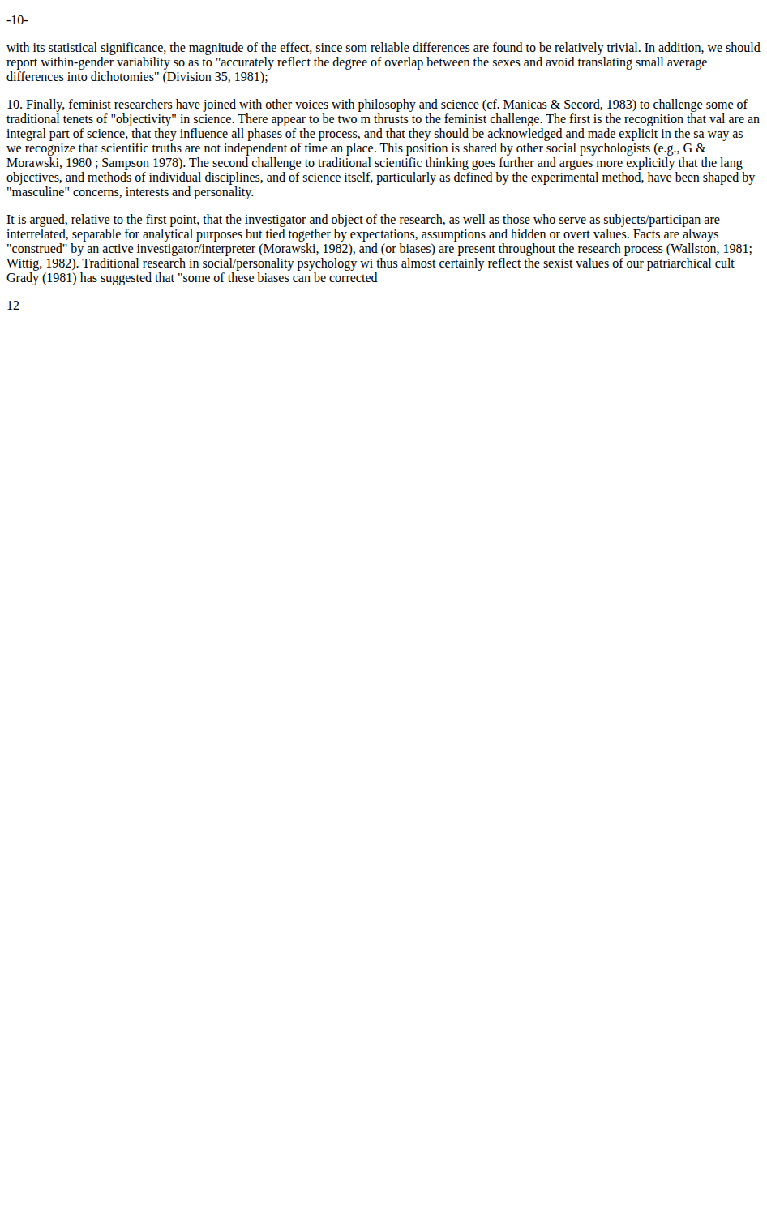-10-
with its statistical significance, the magnitude of the effect, since som reliable differences are found to be relatively trivial. In addition, we should report within-gender variability so as to "accurately reflect the degree of overlap between the sexes and avoid translating small average differences into dichotomies" (Division 35, 1981);
10. Finally, feminist researchers have joined with other voices with philosophy and science (cf. Manicas & Secord, 1983) to challenge some of traditional tenets of "objectivity" in science. There appear to be two m thrusts to the feminist challenge. The first is the recognition that val are an integral part of science, that they influence all phases of the process, and that they should be acknowledged and made explicit in the sa way as we recognize that scientific truths are not independent of time an place. This position is shared by other social psychologists (e.g., G & Morawski, 1980 ; Sampson 1978). The second challenge to traditional scientific thinking goes further and argues more explicitly that the lang objectives, and methods of individual disciplines, and of science itself, particularly as defined by the experimental method, have been shaped by "masculine" concerns, interests and personality.
It is argued, relative to the first point, that the investigator and object of the research, as well as those who serve as subjects/participan are interrelated, separable for analytical purposes but tied together by expectations, assumptions and hidden or overt values. Facts are always "construed" by an active investigator/interpreter (Morawski, 1982), and (or biases) are present throughout the research process (Wallston, 1981; Wittig, 1982). Traditional research in social/personality psychology wi thus almost certainly reflect the sexist values of our patriarchical cult Grady (1981) has suggested that "some of these biases can be corrected
12